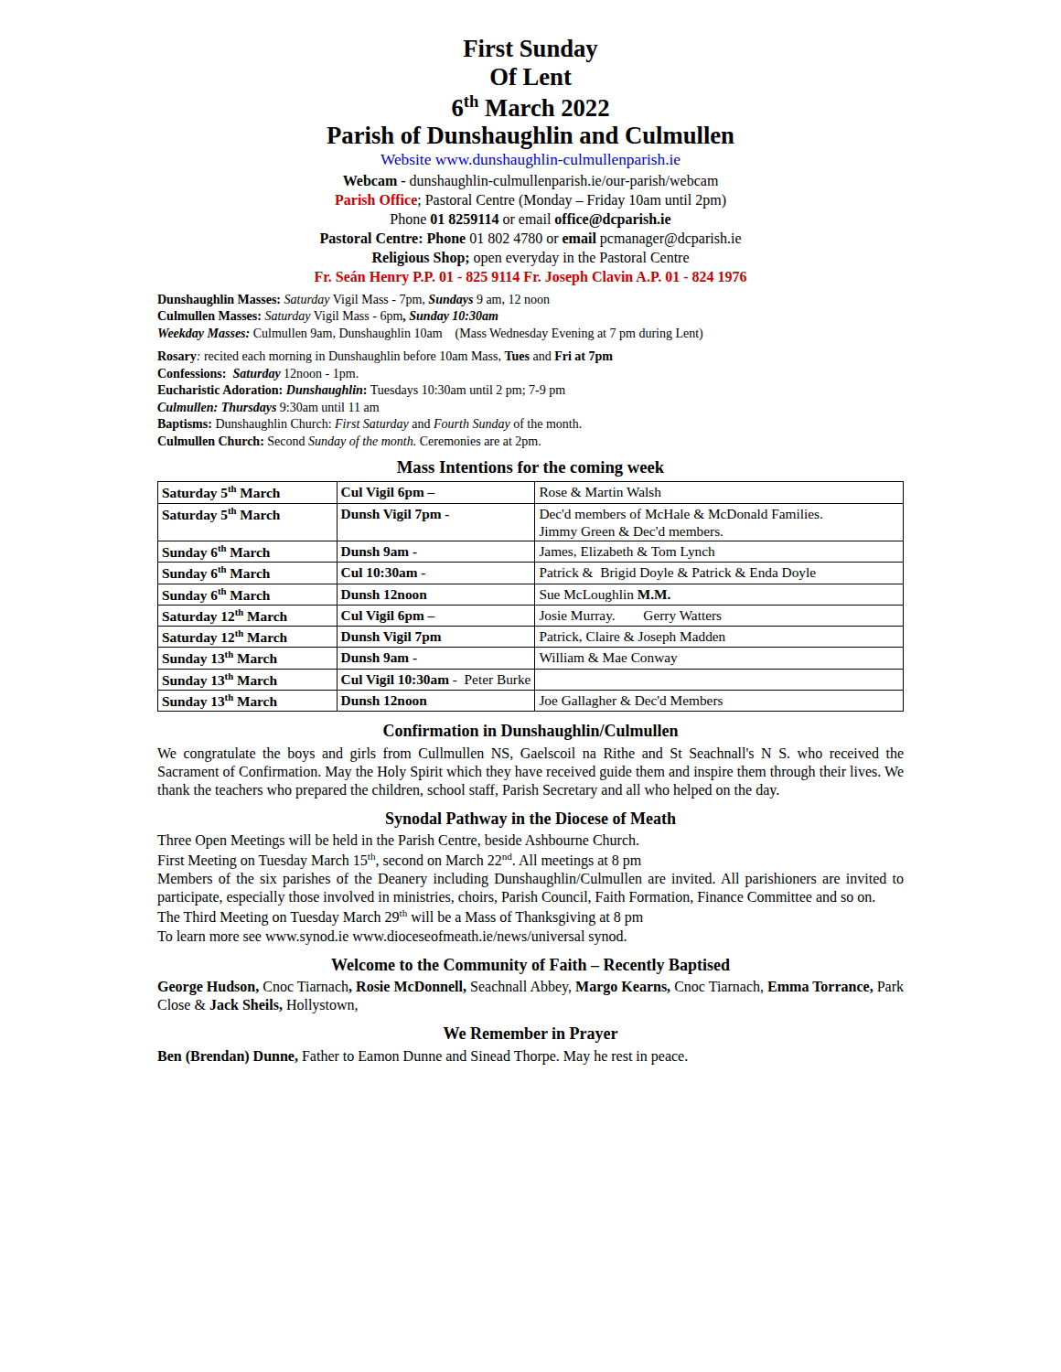First Sunday
Of Lent
6th March 2022
Parish of Dunshaughlin and Culmullen
Website www.dunshaughlin-culmullenparish.ie
Webcam - dunshaughlin-culmullenparish.ie/our-parish/webcam
Parish Office; Pastoral Centre (Monday – Friday 10am until 2pm)
Phone 01 8259114 or email office@dcparish.ie
Pastoral Centre: Phone 01 802 4780 or email pcmanager@dcparish.ie
Religious Shop; open everyday in the Pastoral Centre
Fr. Seán Henry P.P. 01 - 825 9114 Fr. Joseph Clavin A.P. 01 - 824 1976
Dunshaughlin Masses: Saturday Vigil Mass - 7pm, Sundays 9 am, 12 noon
Culmullen Masses: Saturday Vigil Mass - 6pm, Sunday 10:30am
Weekday Masses: Culmullen 9am, Dunshaughlin 10am (Mass Wednesday Evening at 7 pm during Lent)
Rosary: recited each morning in Dunshaughlin before 10am Mass, Tues and Fri at 7pm
Confessions: Saturday 12noon - 1pm.
Eucharistic Adoration: Dunshaughlin: Tuesdays 10:30am until 2 pm; 7-9 pm
Culmullen: Thursdays 9:30am until 11 am
Baptisms: Dunshaughlin Church: First Saturday and Fourth Sunday of the month.
Culmullen Church: Second Sunday of the month. Ceremonies are at 2pm.
Mass Intentions for the coming week
| Saturday 5 th March | Cul Vigil 6pm – | Rose & Martin Walsh |
| Saturday 5 th March | Dunsh Vigil 7pm - | Dec'd members of McHale & McDonald Families. Jimmy Green & Dec'd members. |
| Sunday 6 th March | Dunsh 9am - | James, Elizabeth & Tom Lynch |
| Sunday 6 th March | Cul 10:30am - | Patrick & Brigid Doyle & Patrick & Enda Doyle |
| Sunday 6 th March | Dunsh 12noon | Sue McLoughlin M.M. |
| Saturday 12 th March | Cul Vigil 6pm – | Josie Murray. Gerry Watters |
| Saturday 12 th March | Dunsh Vigil 7pm | Patrick, Claire & Joseph Madden |
| Sunday 13 th March | Dunsh 9am - | William & Mae Conway |
| Sunday 13 th March | Cul Vigil 10:30am - Peter Burke | |
| Sunday 13 th March | Dunsh 12noon | Joe Gallagher & Dec'd Members |
Confirmation in Dunshaughlin/Culmullen
We congratulate the boys and girls from Cullmullen NS, Gaelscoil na Rithe and St Seachnall's N S. who received the Sacrament of Confirmation. May the Holy Spirit which they have received guide them and inspire them through their lives. We thank the teachers who prepared the children, school staff, Parish Secretary and all who helped on the day.
Synodal Pathway in the Diocese of Meath
Three Open Meetings will be held in the Parish Centre, beside Ashbourne Church.
First Meeting on Tuesday March 15th, second on March 22nd. All meetings at 8 pm
Members of the six parishes of the Deanery including Dunshaughlin/Culmullen are invited. All parishioners are invited to participate, especially those involved in ministries, choirs, Parish Council, Faith Formation, Finance Committee and so on.
The Third Meeting on Tuesday March 29th will be a Mass of Thanksgiving at 8 pm
To learn more see www.synod.ie www.dioceseofmeath.ie/news/universal synod.
Welcome to the Community of Faith – Recently Baptised
George Hudson, Cnoc Tiarnach, Rosie McDonnell, Seachnall Abbey, Margo Kearns, Cnoc Tiarnach, Emma Torrance, Park Close & Jack Sheils, Hollystown,
We Remember in Prayer
Ben (Brendan) Dunne, Father to Eamon Dunne and Sinead Thorpe. May he rest in peace.